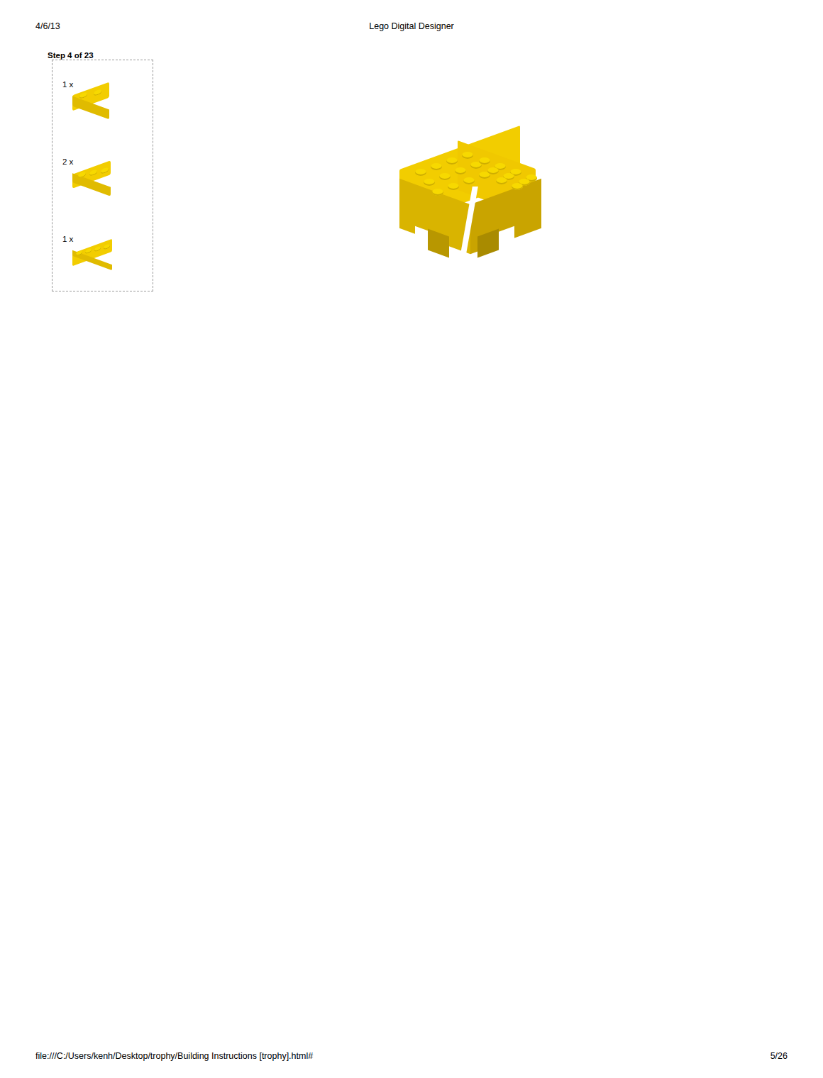4/6/13 Lego Digital Designer
Step 4 of 23
1 x
2 x
1 x
file:///C:/Users/kenh/Desktop/trophy/Building Instructions [trophy].html# 5/26